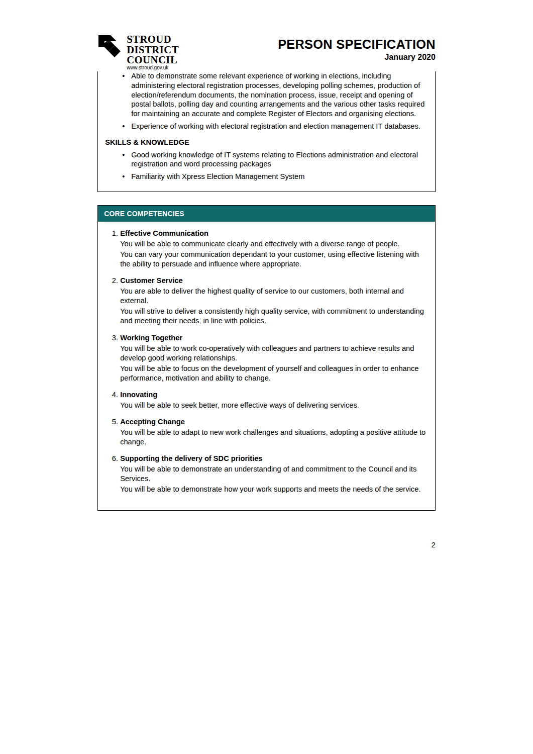STROUD
DISTRICT
COUNCIL
www.stroud.gov.uk
PERSON SPECIFICATION
January 2020
Able to demonstrate some relevant experience of working in elections, including administering electoral registration processes, developing polling schemes, production of election/referendum documents, the nomination process, issue, receipt and opening of postal ballots, polling day and counting arrangements and the various other tasks required for maintaining an accurate and complete Register of Electors and organising elections.
Experience of working with electoral registration and election management IT databases.
SKILLS & KNOWLEDGE
Good working knowledge of IT systems relating to Elections administration and electoral registration and word processing packages
Familiarity with Xpress Election Management System
CORE COMPETENCIES
Effective Communication
You will be able to communicate clearly and effectively with a diverse range of people.
You can vary your communication dependant to your customer, using effective listening with the ability to persuade and influence where appropriate.
Customer Service
You are able to deliver the highest quality of service to our customers, both internal and external.
You will strive to deliver a consistently high quality service, with commitment to understanding and meeting their needs, in line with policies.
Working Together
You will be able to work co-operatively with colleagues and partners to achieve results and develop good working relationships.
You will be able to focus on the development of yourself and colleagues in order to enhance performance, motivation and ability to change.
Innovating
You will be able to seek better, more effective ways of delivering services.
Accepting Change
You will be able to adapt to new work challenges and situations, adopting a positive attitude to change.
Supporting the delivery of SDC priorities
You will be able to demonstrate an understanding of and commitment to the Council and its Services.
You will be able to demonstrate how your work supports and meets the needs of the service.
2